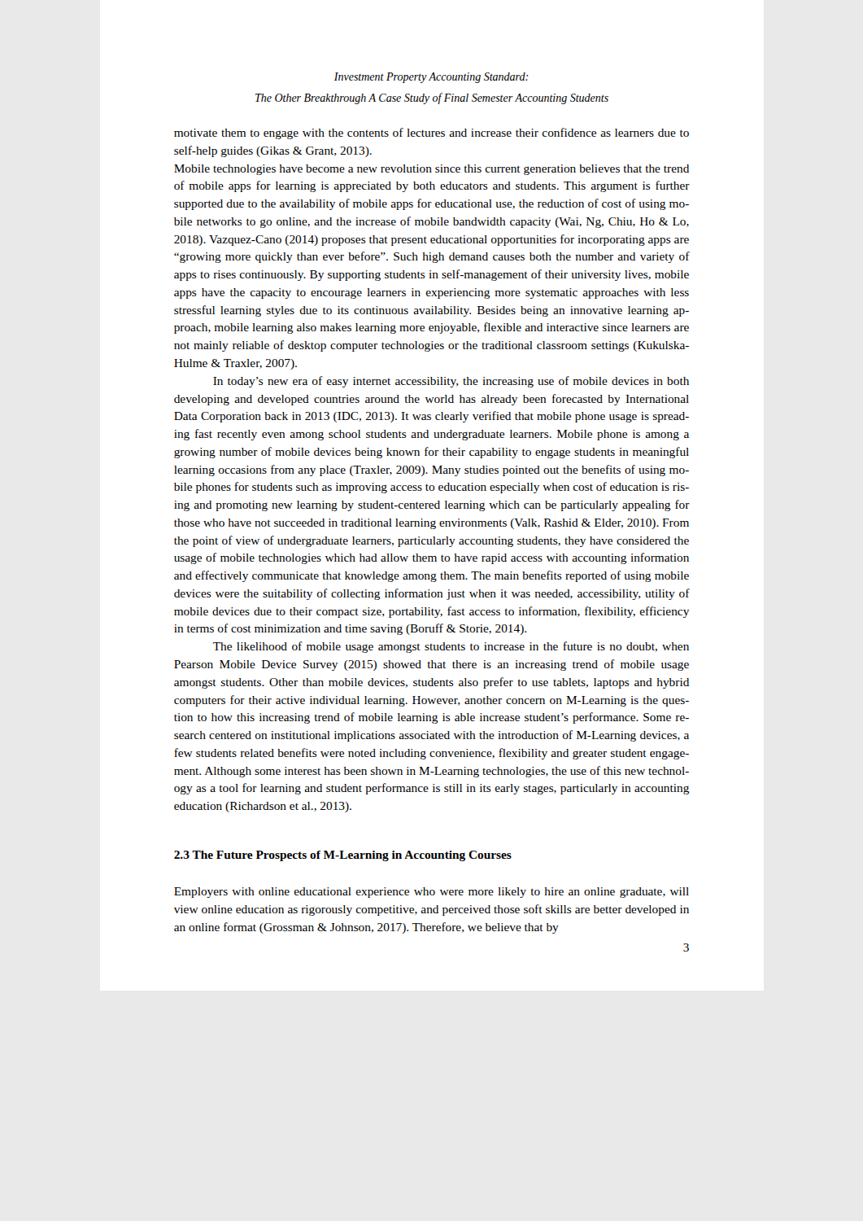Investment Property Accounting Standard:
The Other Breakthrough A Case Study of Final Semester Accounting Students
motivate them to engage with the contents of lectures and increase their confidence as learners due to self-help guides (Gikas & Grant, 2013).
Mobile technologies have become a new revolution since this current generation believes that the trend of mobile apps for learning is appreciated by both educators and students. This argument is further supported due to the availability of mobile apps for educational use, the reduction of cost of using mobile networks to go online, and the increase of mobile bandwidth capacity (Wai, Ng, Chiu, Ho & Lo, 2018). Vazquez-Cano (2014) proposes that present educational opportunities for incorporating apps are “growing more quickly than ever before”. Such high demand causes both the number and variety of apps to rises continuously. By supporting students in self-management of their university lives, mobile apps have the capacity to encourage learners in experiencing more systematic approaches with less stressful learning styles due to its continuous availability. Besides being an innovative learning approach, mobile learning also makes learning more enjoyable, flexible and interactive since learners are not mainly reliable of desktop computer technologies or the traditional classroom settings (Kukulska-Hulme & Traxler, 2007).
In today’s new era of easy internet accessibility, the increasing use of mobile devices in both developing and developed countries around the world has already been forecasted by International Data Corporation back in 2013 (IDC, 2013). It was clearly verified that mobile phone usage is spreading fast recently even among school students and undergraduate learners. Mobile phone is among a growing number of mobile devices being known for their capability to engage students in meaningful learning occasions from any place (Traxler, 2009). Many studies pointed out the benefits of using mobile phones for students such as improving access to education especially when cost of education is rising and promoting new learning by student-centered learning which can be particularly appealing for those who have not succeeded in traditional learning environments (Valk, Rashid & Elder, 2010). From the point of view of undergraduate learners, particularly accounting students, they have considered the usage of mobile technologies which had allow them to have rapid access with accounting information and effectively communicate that knowledge among them. The main benefits reported of using mobile devices were the suitability of collecting information just when it was needed, accessibility, utility of mobile devices due to their compact size, portability, fast access to information, flexibility, efficiency in terms of cost minimization and time saving (Boruff & Storie, 2014).
The likelihood of mobile usage amongst students to increase in the future is no doubt, when Pearson Mobile Device Survey (2015) showed that there is an increasing trend of mobile usage amongst students. Other than mobile devices, students also prefer to use tablets, laptops and hybrid computers for their active individual learning. However, another concern on M-Learning is the question to how this increasing trend of mobile learning is able increase student’s performance. Some research centered on institutional implications associated with the introduction of M-Learning devices, a few students related benefits were noted including convenience, flexibility and greater student engagement. Although some interest has been shown in M-Learning technologies, the use of this new technology as a tool for learning and student performance is still in its early stages, particularly in accounting education (Richardson et al., 2013).
2.3 The Future Prospects of M-Learning in Accounting Courses
Employers with online educational experience who were more likely to hire an online graduate, will view online education as rigorously competitive, and perceived those soft skills are better developed in an online format (Grossman & Johnson, 2017). Therefore, we believe that by
3